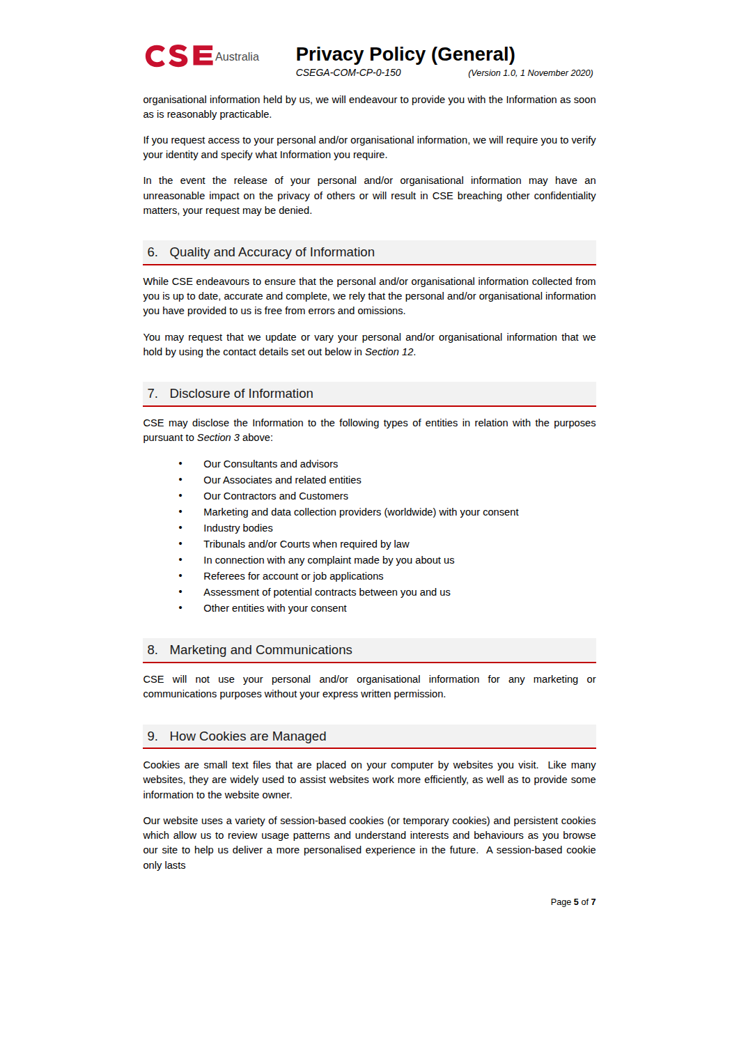Australia
Privacy Policy (General)
CSEGA-COM-CP-0-150 (Version 1.0, 1 November 2020)
organisational information held by us, we will endeavour to provide you with the Information as soon as is reasonably practicable.
If you request access to your personal and/or organisational information, we will require you to verify your identity and specify what Information you require.
In the event the release of your personal and/or organisational information may have an unreasonable impact on the privacy of others or will result in CSE breaching other confidentiality matters, your request may be denied.
6. Quality and Accuracy of Information
While CSE endeavours to ensure that the personal and/or organisational information collected from you is up to date, accurate and complete, we rely that the personal and/or organisational information you have provided to us is free from errors and omissions.
You may request that we update or vary your personal and/or organisational information that we hold by using the contact details set out below in Section 12.
7. Disclosure of Information
CSE may disclose the Information to the following types of entities in relation with the purposes pursuant to Section 3 above:
Our Consultants and advisors
Our Associates and related entities
Our Contractors and Customers
Marketing and data collection providers (worldwide) with your consent
Industry bodies
Tribunals and/or Courts when required by law
In connection with any complaint made by you about us
Referees for account or job applications
Assessment of potential contracts between you and us
Other entities with your consent
8. Marketing and Communications
CSE will not use your personal and/or organisational information for any marketing or communications purposes without your express written permission.
9. How Cookies are Managed
Cookies are small text files that are placed on your computer by websites you visit. Like many websites, they are widely used to assist websites work more efficiently, as well as to provide some information to the website owner.
Our website uses a variety of session-based cookies (or temporary cookies) and persistent cookies which allow us to review usage patterns and understand interests and behaviours as you browse our site to help us deliver a more personalised experience in the future. A session-based cookie only lasts
Page 5 of 7